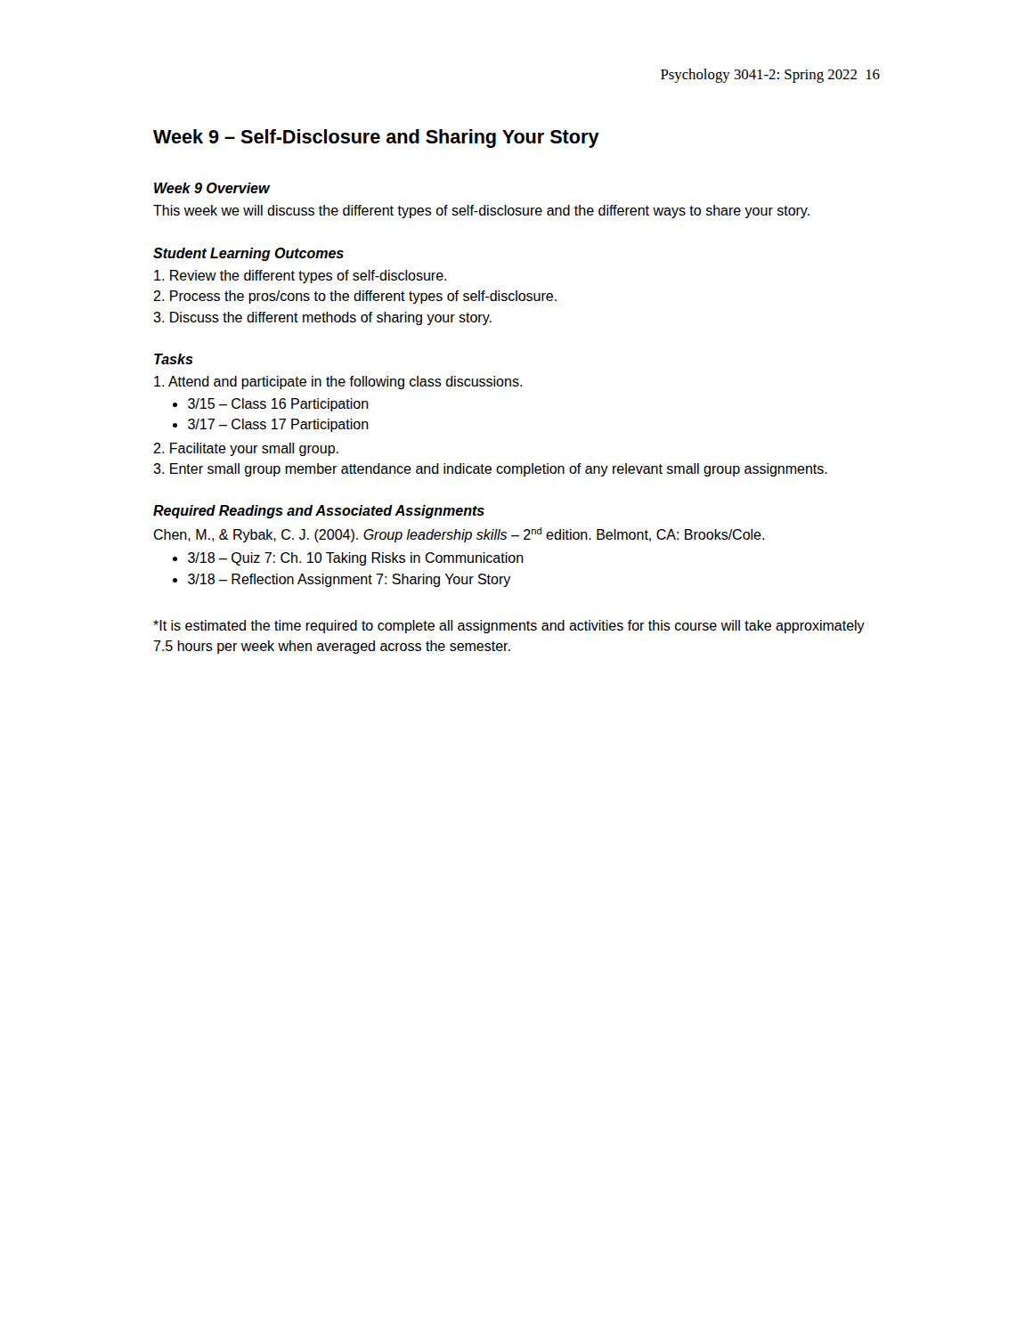Psychology 3041-2: Spring 2022 16
Week 9 – Self-Disclosure and Sharing Your Story
Week 9 Overview
This week we will discuss the different types of self-disclosure and the different ways to share your story.
Student Learning Outcomes
1. Review the different types of self-disclosure.
2. Process the pros/cons to the different types of self-disclosure.
3. Discuss the different methods of sharing your story.
Tasks
1. Attend and participate in the following class discussions.
3/15 – Class 16 Participation
3/17 – Class 17 Participation
2. Facilitate your small group.
3. Enter small group member attendance and indicate completion of any relevant small group assignments.
Required Readings and Associated Assignments
Chen, M., & Rybak, C. J. (2004). Group leadership skills – 2nd edition. Belmont, CA: Brooks/Cole.
3/18 – Quiz 7: Ch. 10 Taking Risks in Communication
3/18 – Reflection Assignment 7: Sharing Your Story
*It is estimated the time required to complete all assignments and activities for this course will take approximately 7.5 hours per week when averaged across the semester.